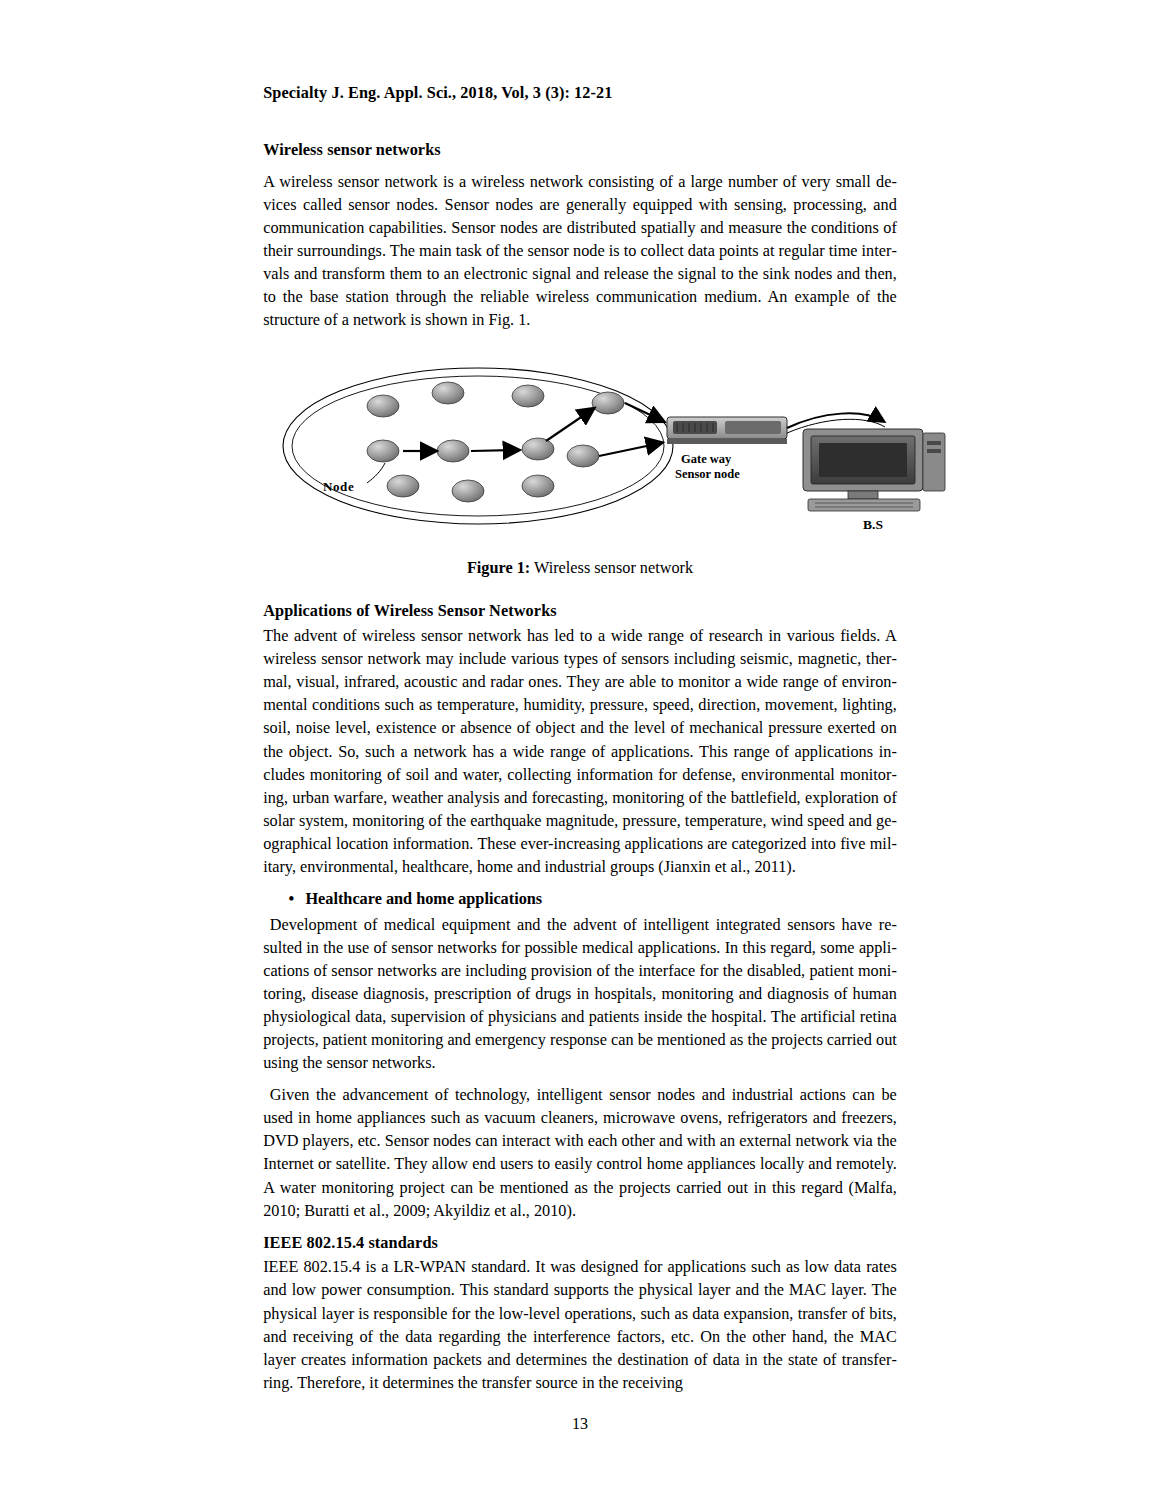Specialty J. Eng. Appl. Sci., 2018, Vol, 3 (3): 12-21
Wireless sensor networks
A wireless sensor network is a wireless network consisting of a large number of very small devices called sensor nodes. Sensor nodes are generally equipped with sensing, processing, and communication capabilities. Sensor nodes are distributed spatially and measure the conditions of their surroundings. The main task of the sensor node is to collect data points at regular time intervals and transform them to an electronic signal and release the signal to the sink nodes and then, to the base station through the reliable wireless communication medium. An example of the structure of a network is shown in Fig. 1.
Node Gate way Sensor node B.S
Figure 1: Wireless sensor network
Applications of Wireless Sensor Networks
The advent of wireless sensor network has led to a wide range of research in various fields. A wireless sensor network may include various types of sensors including seismic, magnetic, thermal, visual, infrared, acoustic and radar ones. They are able to monitor a wide range of environmental conditions such as temperature, humidity, pressure, speed, direction, movement, lighting, soil, noise level, existence or absence of object and the level of mechanical pressure exerted on the object. So, such a network has a wide range of applications. This range of applications includes monitoring of soil and water, collecting information for defense, environmental monitoring, urban warfare, weather analysis and forecasting, monitoring of the battlefield, exploration of solar system, monitoring of the earthquake magnitude, pressure, temperature, wind speed and geographical location information. These ever-increasing applications are categorized into five military, environmental, healthcare, home and industrial groups (Jianxin et al., 2011).
Healthcare and home applications
Development of medical equipment and the advent of intelligent integrated sensors have resulted in the use of sensor networks for possible medical applications. In this regard, some applications of sensor networks are including provision of the interface for the disabled, patient monitoring, disease diagnosis, prescription of drugs in hospitals, monitoring and diagnosis of human physiological data, supervision of physicians and patients inside the hospital. The artificial retina projects, patient monitoring and emergency response can be mentioned as the projects carried out using the sensor networks.
Given the advancement of technology, intelligent sensor nodes and industrial actions can be used in home appliances such as vacuum cleaners, microwave ovens, refrigerators and freezers, DVD players, etc. Sensor nodes can interact with each other and with an external network via the Internet or satellite. They allow end users to easily control home appliances locally and remotely. A water monitoring project can be mentioned as the projects carried out in this regard (Malfa, 2010; Buratti et al., 2009; Akyildiz et al., 2010).
IEEE 802.15.4 standards
IEEE 802.15.4 is a LR-WPAN standard. It was designed for applications such as low data rates and low power consumption. This standard supports the physical layer and the MAC layer. The physical layer is responsible for the low-level operations, such as data expansion, transfer of bits, and receiving of the data regarding the interference factors, etc. On the other hand, the MAC layer creates information packets and determines the destination of data in the state of transferring. Therefore, it determines the transfer source in the receiving
13